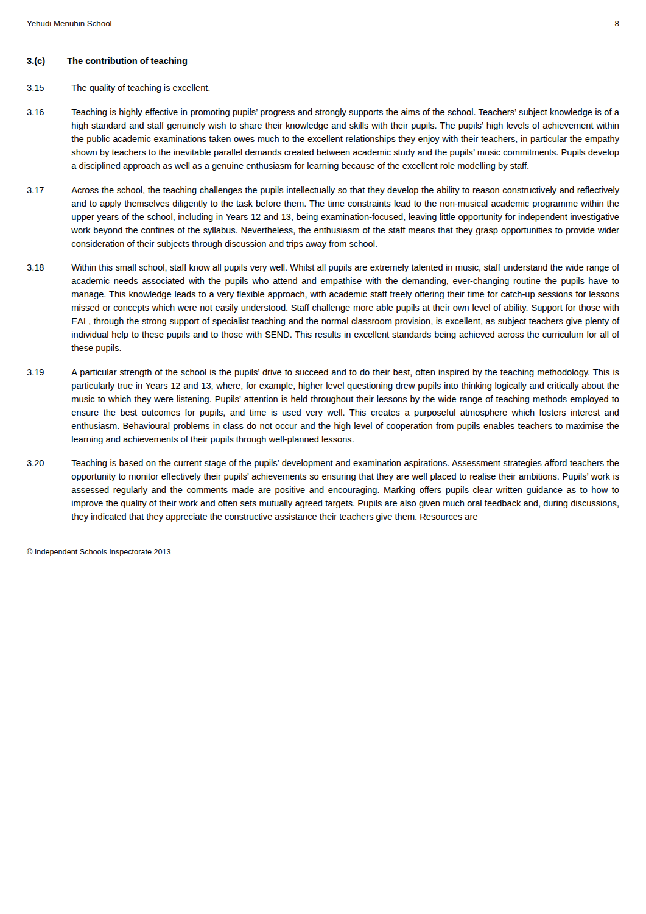Yehudi Menuhin School
8
3.(c) The contribution of teaching
3.15
The quality of teaching is excellent.
3.16
Teaching is highly effective in promoting pupils’ progress and strongly supports the aims of the school. Teachers’ subject knowledge is of a high standard and staff genuinely wish to share their knowledge and skills with their pupils. The pupils’ high levels of achievement within the public academic examinations taken owes much to the excellent relationships they enjoy with their teachers, in particular the empathy shown by teachers to the inevitable parallel demands created between academic study and the pupils’ music commitments. Pupils develop a disciplined approach as well as a genuine enthusiasm for learning because of the excellent role modelling by staff.
3.17
Across the school, the teaching challenges the pupils intellectually so that they develop the ability to reason constructively and reflectively and to apply themselves diligently to the task before them. The time constraints lead to the non-musical academic programme within the upper years of the school, including in Years 12 and 13, being examination-focused, leaving little opportunity for independent investigative work beyond the confines of the syllabus. Nevertheless, the enthusiasm of the staff means that they grasp opportunities to provide wider consideration of their subjects through discussion and trips away from school.
3.18
Within this small school, staff know all pupils very well. Whilst all pupils are extremely talented in music, staff understand the wide range of academic needs associated with the pupils who attend and empathise with the demanding, ever-changing routine the pupils have to manage. This knowledge leads to a very flexible approach, with academic staff freely offering their time for catch-up sessions for lessons missed or concepts which were not easily understood. Staff challenge more able pupils at their own level of ability. Support for those with EAL, through the strong support of specialist teaching and the normal classroom provision, is excellent, as subject teachers give plenty of individual help to these pupils and to those with SEND. This results in excellent standards being achieved across the curriculum for all of these pupils.
3.19
A particular strength of the school is the pupils’ drive to succeed and to do their best, often inspired by the teaching methodology. This is particularly true in Years 12 and 13, where, for example, higher level questioning drew pupils into thinking logically and critically about the music to which they were listening. Pupils’ attention is held throughout their lessons by the wide range of teaching methods employed to ensure the best outcomes for pupils, and time is used very well. This creates a purposeful atmosphere which fosters interest and enthusiasm. Behavioural problems in class do not occur and the high level of cooperation from pupils enables teachers to maximise the learning and achievements of their pupils through well-planned lessons.
3.20
Teaching is based on the current stage of the pupils’ development and examination aspirations. Assessment strategies afford teachers the opportunity to monitor effectively their pupils’ achievements so ensuring that they are well placed to realise their ambitions. Pupils’ work is assessed regularly and the comments made are positive and encouraging. Marking offers pupils clear written guidance as to how to improve the quality of their work and often sets mutually agreed targets. Pupils are also given much oral feedback and, during discussions, they indicated that they appreciate the constructive assistance their teachers give them. Resources are
© Independent Schools Inspectorate 2013